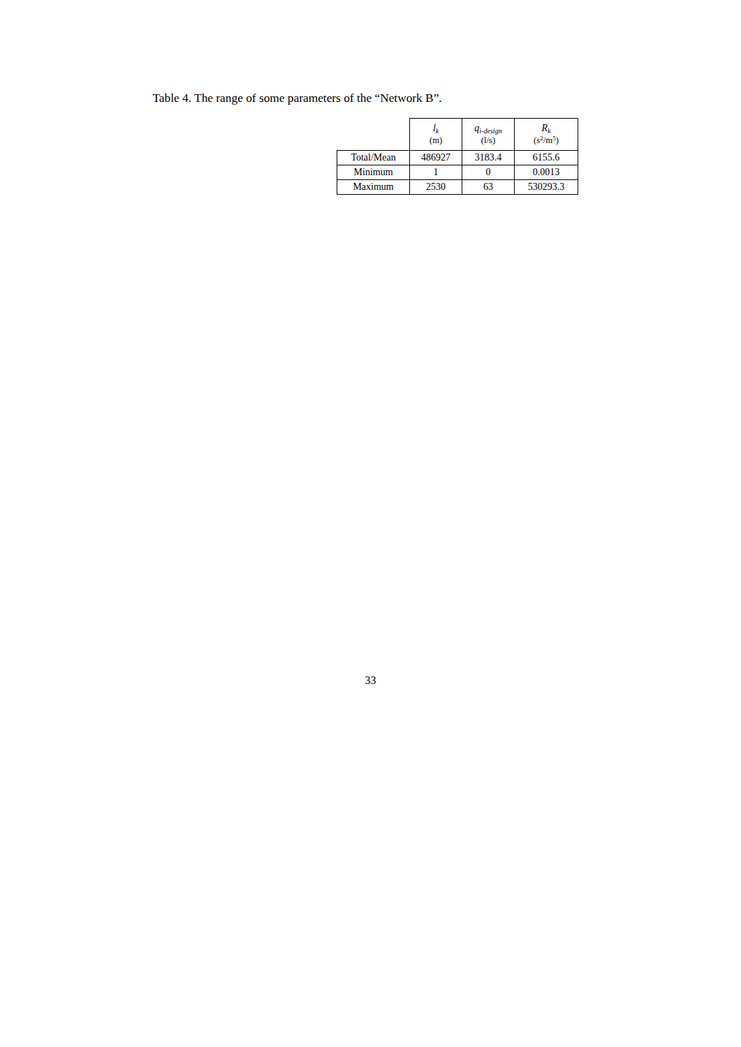Table 4. The range of some parameters of the “Network B”.
| | l k (m) | q i-design (l/s) | R k (s 2 /m 5 ) |
| --- | --- | --- | --- |
| Total/Mean | 486927 | 3183.4 | 6155.6 |
| Minimum | 1 | 0 | 0.0013 |
| Maximum | 2530 | 63 | 530293.3 |
33